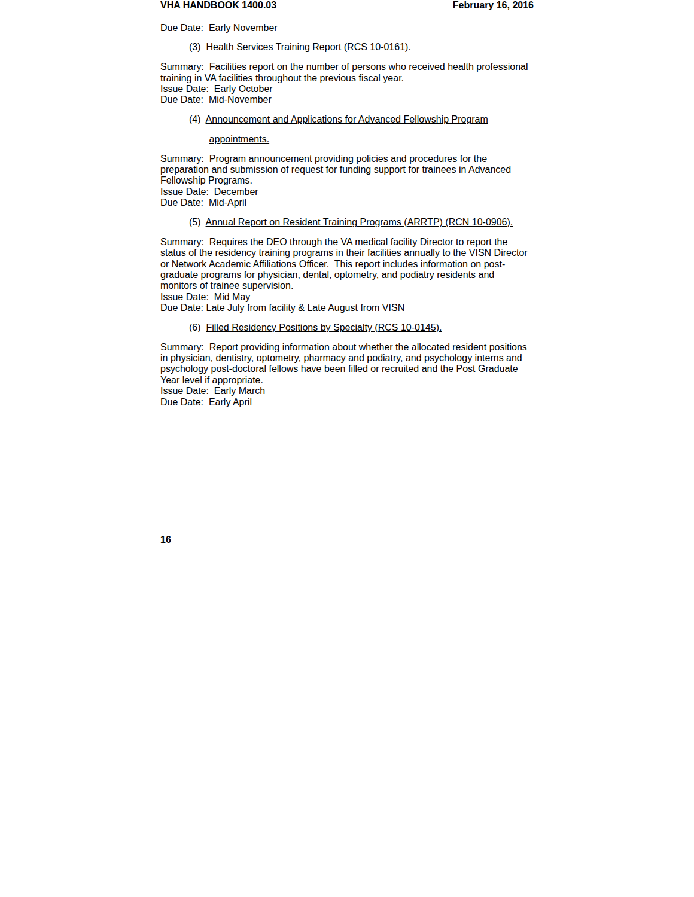VHA HANDBOOK 1400.03
February 16, 2016
Due Date: Early November
(3) Health Services Training Report (RCS 10-0161).
Summary: Facilities report on the number of persons who received health professional training in VA facilities throughout the previous fiscal year.
Issue Date: Early October
Due Date: Mid-November
(4) Announcement and Applications for Advanced Fellowship Program
appointments.
Summary: Program announcement providing policies and procedures for the preparation and submission of request for funding support for trainees in Advanced Fellowship Programs.
Issue Date: December
Due Date: Mid-April
(5) Annual Report on Resident Training Programs (ARRTP) (RCN 10-0906).
Summary: Requires the DEO through the VA medical facility Director to report the status of the residency training programs in their facilities annually to the VISN Director or Network Academic Affiliations Officer. This report includes information on post-graduate programs for physician, dental, optometry, and podiatry residents and monitors of trainee supervision.
Issue Date: Mid May
Due Date: Late July from facility & Late August from VISN
(6) Filled Residency Positions by Specialty (RCS 10-0145).
Summary: Report providing information about whether the allocated resident positions in physician, dentistry, optometry, pharmacy and podiatry, and psychology interns and psychology post-doctoral fellows have been filled or recruited and the Post Graduate Year level if appropriate.
Issue Date: Early March
Due Date: Early April
16